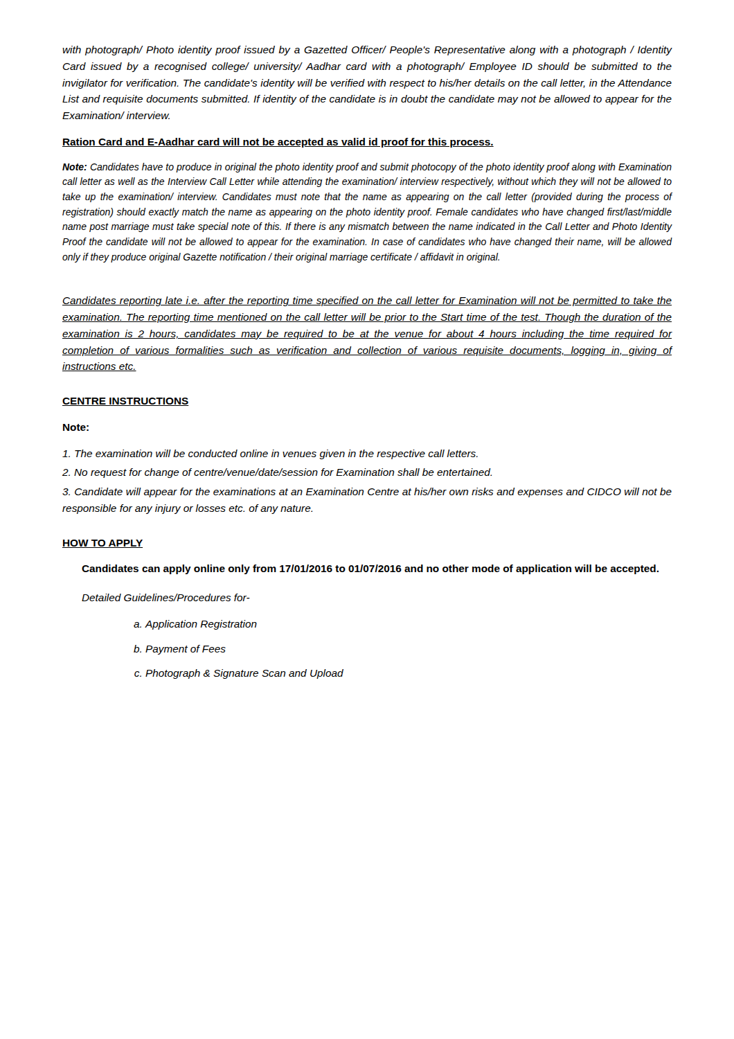with photograph/ Photo identity proof issued by a Gazetted Officer/ People's Representative along with a photograph / Identity Card issued by a recognised college/ university/ Aadhar card with a photograph/ Employee ID should be submitted to the invigilator for verification. The candidate's identity will be verified with respect to his/her details on the call letter, in the Attendance List and requisite documents submitted. If identity of the candidate is in doubt the candidate may not be allowed to appear for the Examination/ interview.
Ration Card and E-Aadhar card will not be accepted as valid id proof for this process.
Note: Candidates have to produce in original the photo identity proof and submit photocopy of the photo identity proof along with Examination call letter as well as the Interview Call Letter while attending the examination/ interview respectively, without which they will not be allowed to take up the examination/ interview. Candidates must note that the name as appearing on the call letter (provided during the process of registration) should exactly match the name as appearing on the photo identity proof. Female candidates who have changed first/last/middle name post marriage must take special note of this. If there is any mismatch between the name indicated in the Call Letter and Photo Identity Proof the candidate will not be allowed to appear for the examination. In case of candidates who have changed their name, will be allowed only if they produce original Gazette notification / their original marriage certificate / affidavit in original.
Candidates reporting late i.e. after the reporting time specified on the call letter for Examination will not be permitted to take the examination. The reporting time mentioned on the call letter will be prior to the Start time of the test. Though the duration of the examination is 2 hours, candidates may be required to be at the venue for about 4 hours including the time required for completion of various formalities such as verification and collection of various requisite documents, logging in, giving of instructions etc.
CENTRE INSTRUCTIONS
Note:
1. The examination will be conducted online in venues given in the respective call letters.
2. No request for change of centre/venue/date/session for Examination shall be entertained.
3. Candidate will appear for the examinations at an Examination Centre at his/her own risks and expenses and CIDCO will not be responsible for any injury or losses etc. of any nature.
HOW TO APPLY
Candidates can apply online only from 17/01/2016 to 01/07/2016 and no other mode of application will be accepted.
Detailed Guidelines/Procedures for-
Application Registration
Payment of Fees
Photograph & Signature Scan and Upload